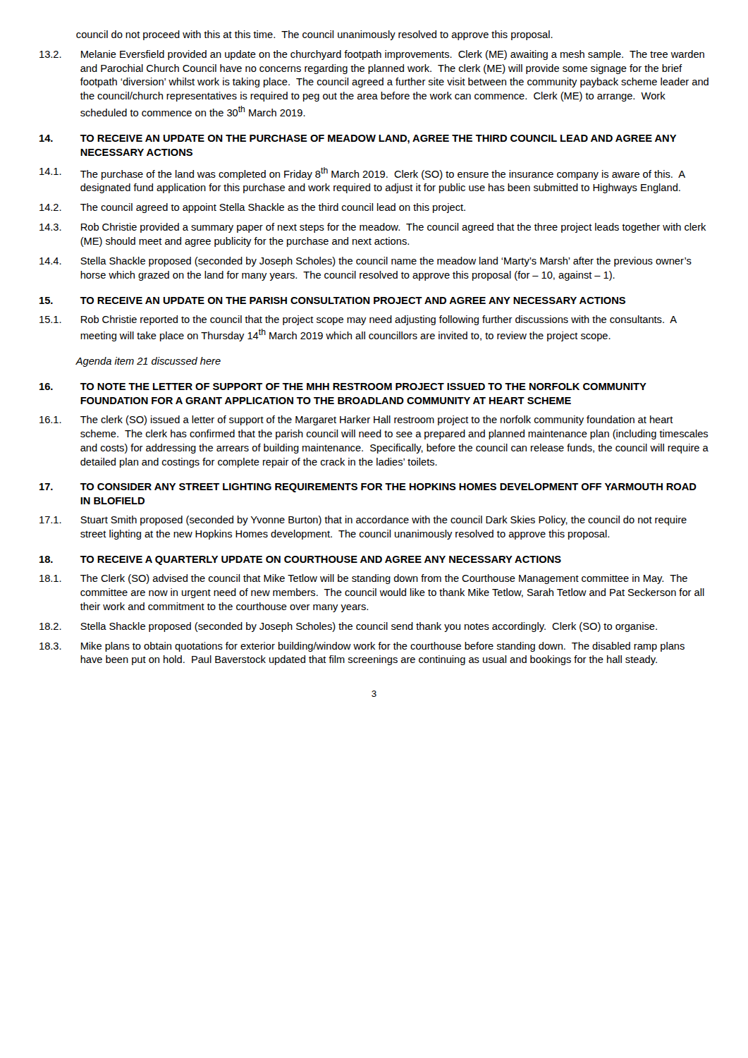council do not proceed with this at this time. The council unanimously resolved to approve this proposal.
13.2.
Melanie Eversfield provided an update on the churchyard footpath improvements. Clerk (ME) awaiting a mesh sample. The tree warden and Parochial Church Council have no concerns regarding the planned work. The clerk (ME) will provide some signage for the brief footpath ‘diversion’ whilst work is taking place. The council agreed a further site visit between the community payback scheme leader and the council/church representatives is required to peg out the area before the work can commence. Clerk (ME) to arrange. Work scheduled to commence on the 30th March 2019.
14.
TO RECEIVE AN UPDATE ON THE PURCHASE OF MEADOW LAND, AGREE THE THIRD COUNCIL LEAD AND AGREE ANY NECESSARY ACTIONS
14.1.
The purchase of the land was completed on Friday 8th March 2019. Clerk (SO) to ensure the insurance company is aware of this. A designated fund application for this purchase and work required to adjust it for public use has been submitted to Highways England.
14.2.
The council agreed to appoint Stella Shackle as the third council lead on this project.
14.3.
Rob Christie provided a summary paper of next steps for the meadow. The council agreed that the three project leads together with clerk (ME) should meet and agree publicity for the purchase and next actions.
14.4.
Stella Shackle proposed (seconded by Joseph Scholes) the council name the meadow land ‘Marty’s Marsh’ after the previous owner’s horse which grazed on the land for many years. The council resolved to approve this proposal (for – 10, against – 1).
15.
TO RECEIVE AN UPDATE ON THE PARISH CONSULTATION PROJECT AND AGREE ANY NECESSARY ACTIONS
15.1.
Rob Christie reported to the council that the project scope may need adjusting following further discussions with the consultants. A meeting will take place on Thursday 14th March 2019 which all councillors are invited to, to review the project scope.
Agenda item 21 discussed here
16.
TO NOTE THE LETTER OF SUPPORT OF THE MHH RESTROOM PROJECT ISSUED TO THE NORFOLK COMMUNITY FOUNDATION FOR A GRANT APPLICATION TO THE BROADLAND COMMUNITY AT HEART SCHEME
16.1.
The clerk (SO) issued a letter of support of the Margaret Harker Hall restroom project to the norfolk community foundation at heart scheme. The clerk has confirmed that the parish council will need to see a prepared and planned maintenance plan (including timescales and costs) for addressing the arrears of building maintenance. Specifically, before the council can release funds, the council will require a detailed plan and costings for complete repair of the crack in the ladies’ toilets.
17.
TO CONSIDER ANY STREET LIGHTING REQUIREMENTS FOR THE HOPKINS HOMES DEVELOPMENT OFF YARMOUTH ROAD IN BLOFIELD
17.1.
Stuart Smith proposed (seconded by Yvonne Burton) that in accordance with the council Dark Skies Policy, the council do not require street lighting at the new Hopkins Homes development. The council unanimously resolved to approve this proposal.
18.
TO RECEIVE A QUARTERLY UPDATE ON COURTHOUSE AND AGREE ANY NECESSARY ACTIONS
18.1.
The Clerk (SO) advised the council that Mike Tetlow will be standing down from the Courthouse Management committee in May. The committee are now in urgent need of new members. The council would like to thank Mike Tetlow, Sarah Tetlow and Pat Seckerson for all their work and commitment to the courthouse over many years.
18.2.
Stella Shackle proposed (seconded by Joseph Scholes) the council send thank you notes accordingly. Clerk (SO) to organise.
18.3.
Mike plans to obtain quotations for exterior building/window work for the courthouse before standing down. The disabled ramp plans have been put on hold. Paul Baverstock updated that film screenings are continuing as usual and bookings for the hall steady.
3